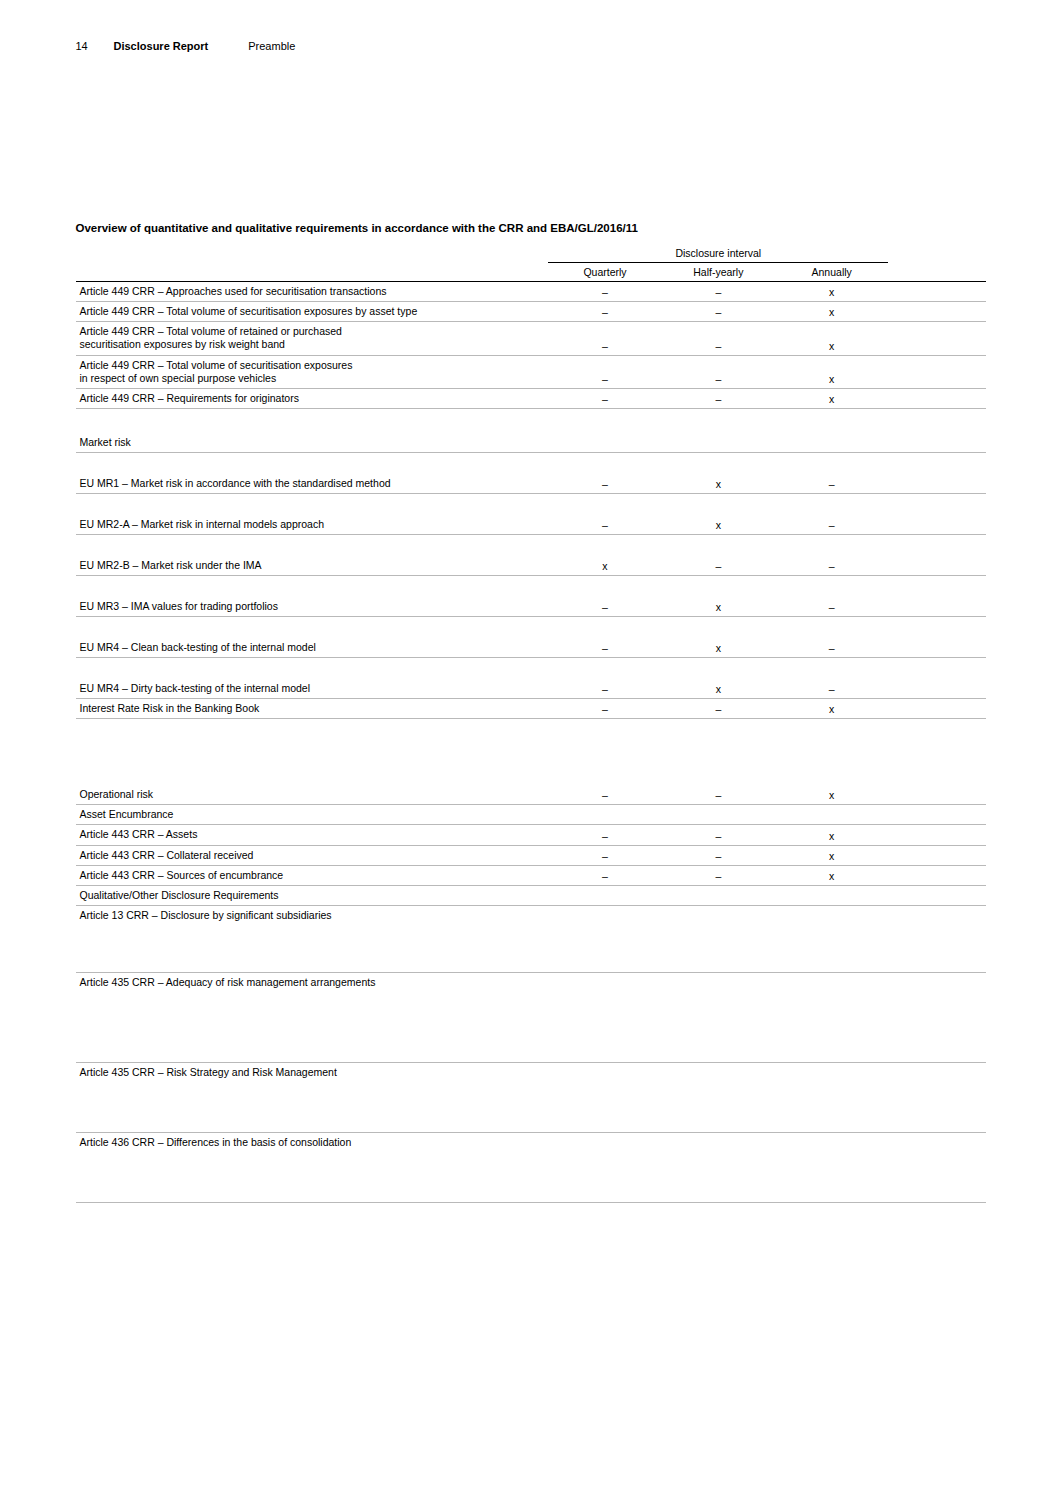14 Disclosure Report Preamble
Overview of quantitative and qualitative requirements in accordance with the CRR and EBA/GL/2016/11
| | Disclosure interval | |
| | Quarterly | Half-yearly | Annually | |
| Article 449 CRR – Approaches used for securitisation transactions | – | – | x | |
| Article 449 CRR – Total volume of securitisation exposures by asset type | – | – | x | |
| Article 449 CRR – Total volume of retained or purchased securitisation exposures by risk weight band | – | – | x | |
| Article 449 CRR – Total volume of securitisation exposures in respect of own special purpose vehicles | – | – | x | |
| Article 449 CRR – Requirements for originators | – | – | x | |
| Market risk | | | | |
| EU MR1 – Market risk in accordance with the standardised method | – | x | – | |
| EU MR2-A – Market risk in internal models approach | – | x | – | |
| EU MR2-B – Market risk under the IMA | x | – | – | |
| EU MR3 – IMA values for trading portfolios | – | x | – | |
| EU MR4 – Clean back-testing of the internal model | – | x | – | |
| EU MR4 – Dirty back-testing of the internal model | – | x | – | |
| Interest Rate Risk in the Banking Book | – | – | x | |
| Operational risk | – | – | x | |
| Asset Encumbrance | | | | |
| Article 443 CRR – Assets | – | – | x | |
| Article 443 CRR – Collateral received | – | – | x | |
| Article 443 CRR – Sources of encumbrance | – | – | x | |
| Qualitative/Other Disclosure Requirements | | | | |
| Article 13 CRR – Disclosure by significant subsidiaries | | | | |
| Article 435 CRR – Adequacy of risk management arrangements | | | | |
| Article 435 CRR – Risk Strategy and Risk Management | | | | |
| Article 436 CRR – Differences in the basis of consolidation | | | | |